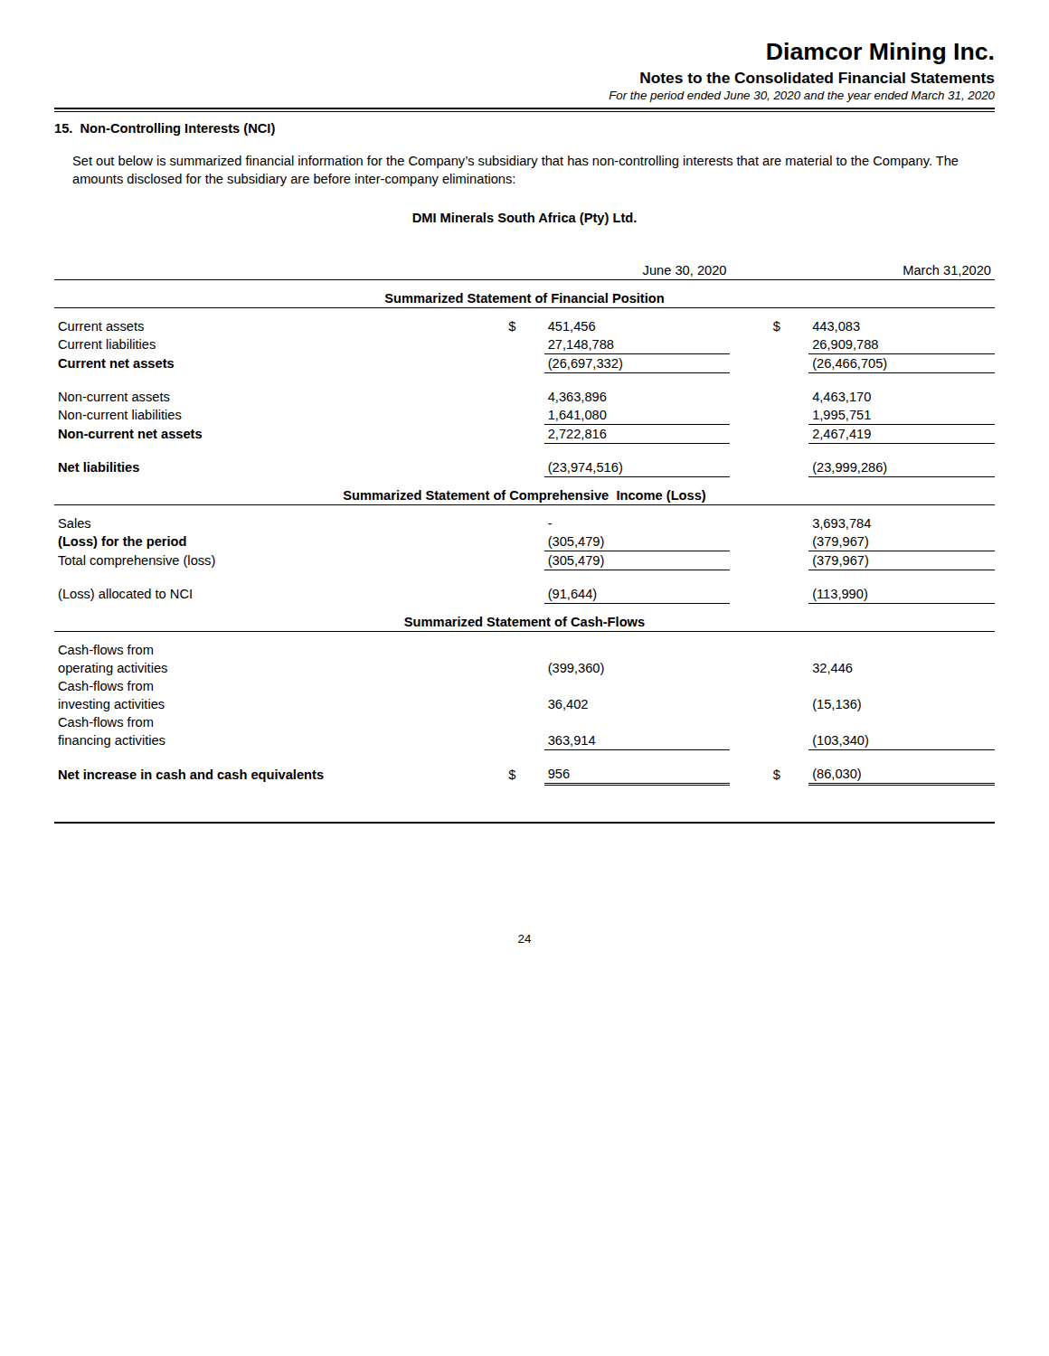Diamcor Mining Inc.
Notes to the Consolidated Financial Statements
For the period ended June 30, 2020 and the year ended March 31, 2020
15. Non-Controlling Interests (NCI)
Set out below is summarized financial information for the Company’s subsidiary that has non-controlling interests that are material to the Company. The amounts disclosed for the subsidiary are before inter-company eliminations:
DMI Minerals South Africa (Pty) Ltd.
| | June 30, 2020 | | March 31,2020 |
| Summarized Statement of Financial Position |
| Current assets | $ | 451,456 | | $ | 443,083 |
| Current liabilities | | 27,148,788 | | | 26,909,788 |
| Current net assets | | (26,697,332) | | | (26,466,705) |
| Non-current assets | | 4,363,896 | | | 4,463,170 |
| Non-current liabilities | | 1,641,080 | | | 1,995,751 |
| Non-current net assets | | 2,722,816 | | | 2,467,419 |
| Net liabilities | | (23,974,516) | | | (23,999,286) |
| Summarized Statement of Comprehensive Income (Loss) |
| Sales | | - | | | 3,693,784 |
| (Loss) for the period | | (305,479) | | | (379,967) |
| Total comprehensive (loss) | | (305,479) | | | (379,967) |
| (Loss) allocated to NCI | | (91,644) | | | (113,990) |
| Summarized Statement of Cash-Flows |
| Cash-flows from | | | | | |
| operating activities | | (399,360) | | | 32,446 |
| Cash-flows from | | | | | |
| investing activities | | 36,402 | | | (15,136) |
| Cash-flows from | | | | | |
| financing activities | | 363,914 | | | (103,340) |
| Net increase in cash and cash equivalents | $ | 956 | | $ | (86,030) |
24